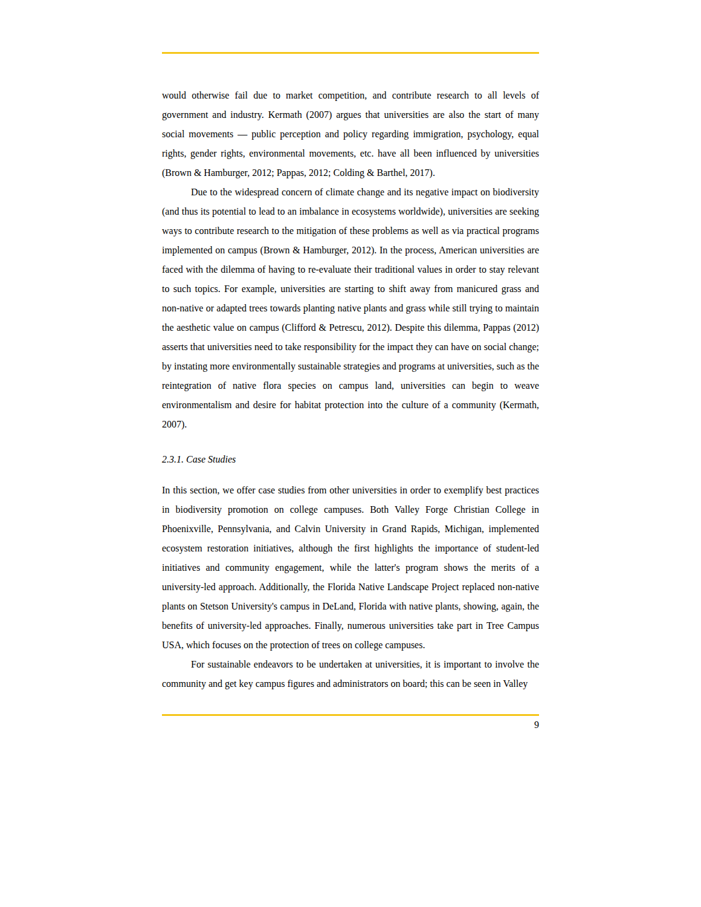would otherwise fail due to market competition, and contribute research to all levels of government and industry. Kermath (2007) argues that universities are also the start of many social movements — public perception and policy regarding immigration, psychology, equal rights, gender rights, environmental movements, etc. have all been influenced by universities (Brown & Hamburger, 2012; Pappas, 2012; Colding & Barthel, 2017).
Due to the widespread concern of climate change and its negative impact on biodiversity (and thus its potential to lead to an imbalance in ecosystems worldwide), universities are seeking ways to contribute research to the mitigation of these problems as well as via practical programs implemented on campus (Brown & Hamburger, 2012). In the process, American universities are faced with the dilemma of having to re-evaluate their traditional values in order to stay relevant to such topics. For example, universities are starting to shift away from manicured grass and non-native or adapted trees towards planting native plants and grass while still trying to maintain the aesthetic value on campus (Clifford & Petrescu, 2012). Despite this dilemma, Pappas (2012) asserts that universities need to take responsibility for the impact they can have on social change; by instating more environmentally sustainable strategies and programs at universities, such as the reintegration of native flora species on campus land, universities can begin to weave environmentalism and desire for habitat protection into the culture of a community (Kermath, 2007).
2.3.1. Case Studies
In this section, we offer case studies from other universities in order to exemplify best practices in biodiversity promotion on college campuses. Both Valley Forge Christian College in Phoenixville, Pennsylvania, and Calvin University in Grand Rapids, Michigan, implemented ecosystem restoration initiatives, although the first highlights the importance of student-led initiatives and community engagement, while the latter's program shows the merits of a university-led approach. Additionally, the Florida Native Landscape Project replaced non-native plants on Stetson University's campus in DeLand, Florida with native plants, showing, again, the benefits of university-led approaches. Finally, numerous universities take part in Tree Campus USA, which focuses on the protection of trees on college campuses.
For sustainable endeavors to be undertaken at universities, it is important to involve the community and get key campus figures and administrators on board; this can be seen in Valley
9